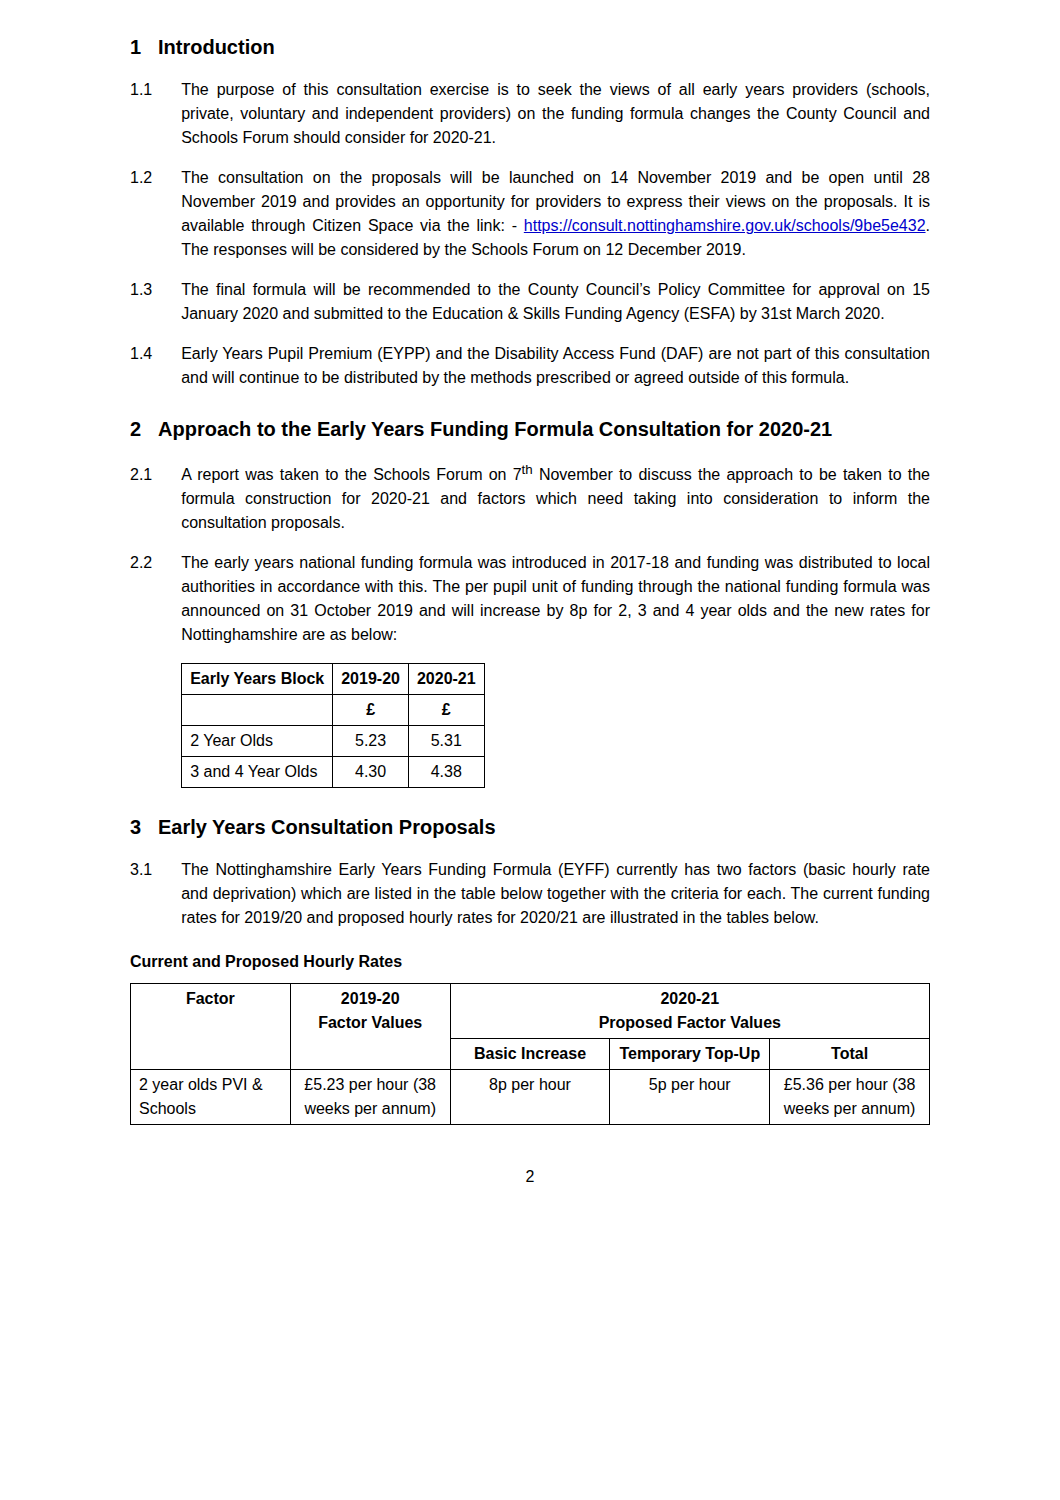1 Introduction
1.1 The purpose of this consultation exercise is to seek the views of all early years providers (schools, private, voluntary and independent providers) on the funding formula changes the County Council and Schools Forum should consider for 2020-21.
1.2 The consultation on the proposals will be launched on 14 November 2019 and be open until 28 November 2019 and provides an opportunity for providers to express their views on the proposals. It is available through Citizen Space via the link: - https://consult.nottinghamshire.gov.uk/schools/9be5e432. The responses will be considered by the Schools Forum on 12 December 2019.
1.3 The final formula will be recommended to the County Council’s Policy Committee for approval on 15 January 2020 and submitted to the Education & Skills Funding Agency (ESFA) by 31st March 2020.
1.4 Early Years Pupil Premium (EYPP) and the Disability Access Fund (DAF) are not part of this consultation and will continue to be distributed by the methods prescribed or agreed outside of this formula.
2 Approach to the Early Years Funding Formula Consultation for 2020-21
2.1 A report was taken to the Schools Forum on 7th November to discuss the approach to be taken to the formula construction for 2020-21 and factors which need taking into consideration to inform the consultation proposals.
2.2 The early years national funding formula was introduced in 2017-18 and funding was distributed to local authorities in accordance with this. The per pupil unit of funding through the national funding formula was announced on 31 October 2019 and will increase by 8p for 2, 3 and 4 year olds and the new rates for Nottinghamshire are as below:
| Early Years Block | 2019-20 | 2020-21 |
| --- | --- | --- |
| | £ | £ |
| 2 Year Olds | 5.23 | 5.31 |
| 3 and 4 Year Olds | 4.30 | 4.38 |
3 Early Years Consultation Proposals
3.1 The Nottinghamshire Early Years Funding Formula (EYFF) currently has two factors (basic hourly rate and deprivation) which are listed in the table below together with the criteria for each. The current funding rates for 2019/20 and proposed hourly rates for 2020/21 are illustrated in the tables below.
Current and Proposed Hourly Rates
| Factor | 2019-20 Factor Values | 2020-21 Proposed Factor Values |
| --- | --- | --- |
| Basic Increase | Temporary Top-Up | Total |
| 2 year olds PVI & Schools | £5.23 per hour (38 weeks per annum) | 8p per hour | 5p per hour | £5.36 per hour (38 weeks per annum) |
2